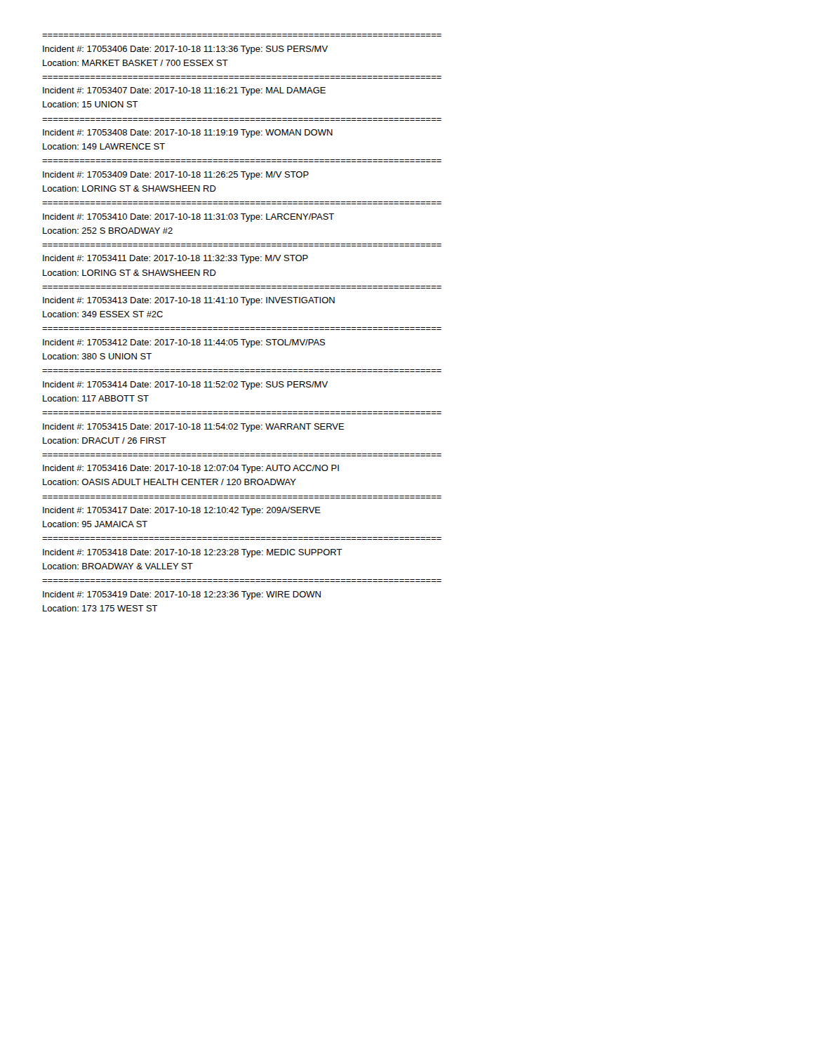===========================================================================
Incident #: 17053406 Date: 2017-10-18 11:13:36 Type: SUS PERS/MV
Location: MARKET BASKET / 700 ESSEX ST
===========================================================================
Incident #: 17053407 Date: 2017-10-18 11:16:21 Type: MAL DAMAGE
Location: 15 UNION ST
===========================================================================
Incident #: 17053408 Date: 2017-10-18 11:19:19 Type: WOMAN DOWN
Location: 149 LAWRENCE ST
===========================================================================
Incident #: 17053409 Date: 2017-10-18 11:26:25 Type: M/V STOP
Location: LORING ST & SHAWSHEEN RD
===========================================================================
Incident #: 17053410 Date: 2017-10-18 11:31:03 Type: LARCENY/PAST
Location: 252 S BROADWAY #2
===========================================================================
Incident #: 17053411 Date: 2017-10-18 11:32:33 Type: M/V STOP
Location: LORING ST & SHAWSHEEN RD
===========================================================================
Incident #: 17053413 Date: 2017-10-18 11:41:10 Type: INVESTIGATION
Location: 349 ESSEX ST #2C
===========================================================================
Incident #: 17053412 Date: 2017-10-18 11:44:05 Type: STOL/MV/PAS
Location: 380 S UNION ST
===========================================================================
Incident #: 17053414 Date: 2017-10-18 11:52:02 Type: SUS PERS/MV
Location: 117 ABBOTT ST
===========================================================================
Incident #: 17053415 Date: 2017-10-18 11:54:02 Type: WARRANT SERVE
Location: DRACUT / 26 FIRST
===========================================================================
Incident #: 17053416 Date: 2017-10-18 12:07:04 Type: AUTO ACC/NO PI
Location: OASIS ADULT HEALTH CENTER / 120 BROADWAY
===========================================================================
Incident #: 17053417 Date: 2017-10-18 12:10:42 Type: 209A/SERVE
Location: 95 JAMAICA ST
===========================================================================
Incident #: 17053418 Date: 2017-10-18 12:23:28 Type: MEDIC SUPPORT
Location: BROADWAY & VALLEY ST
===========================================================================
Incident #: 17053419 Date: 2017-10-18 12:23:36 Type: WIRE DOWN
Location: 173 175 WEST ST